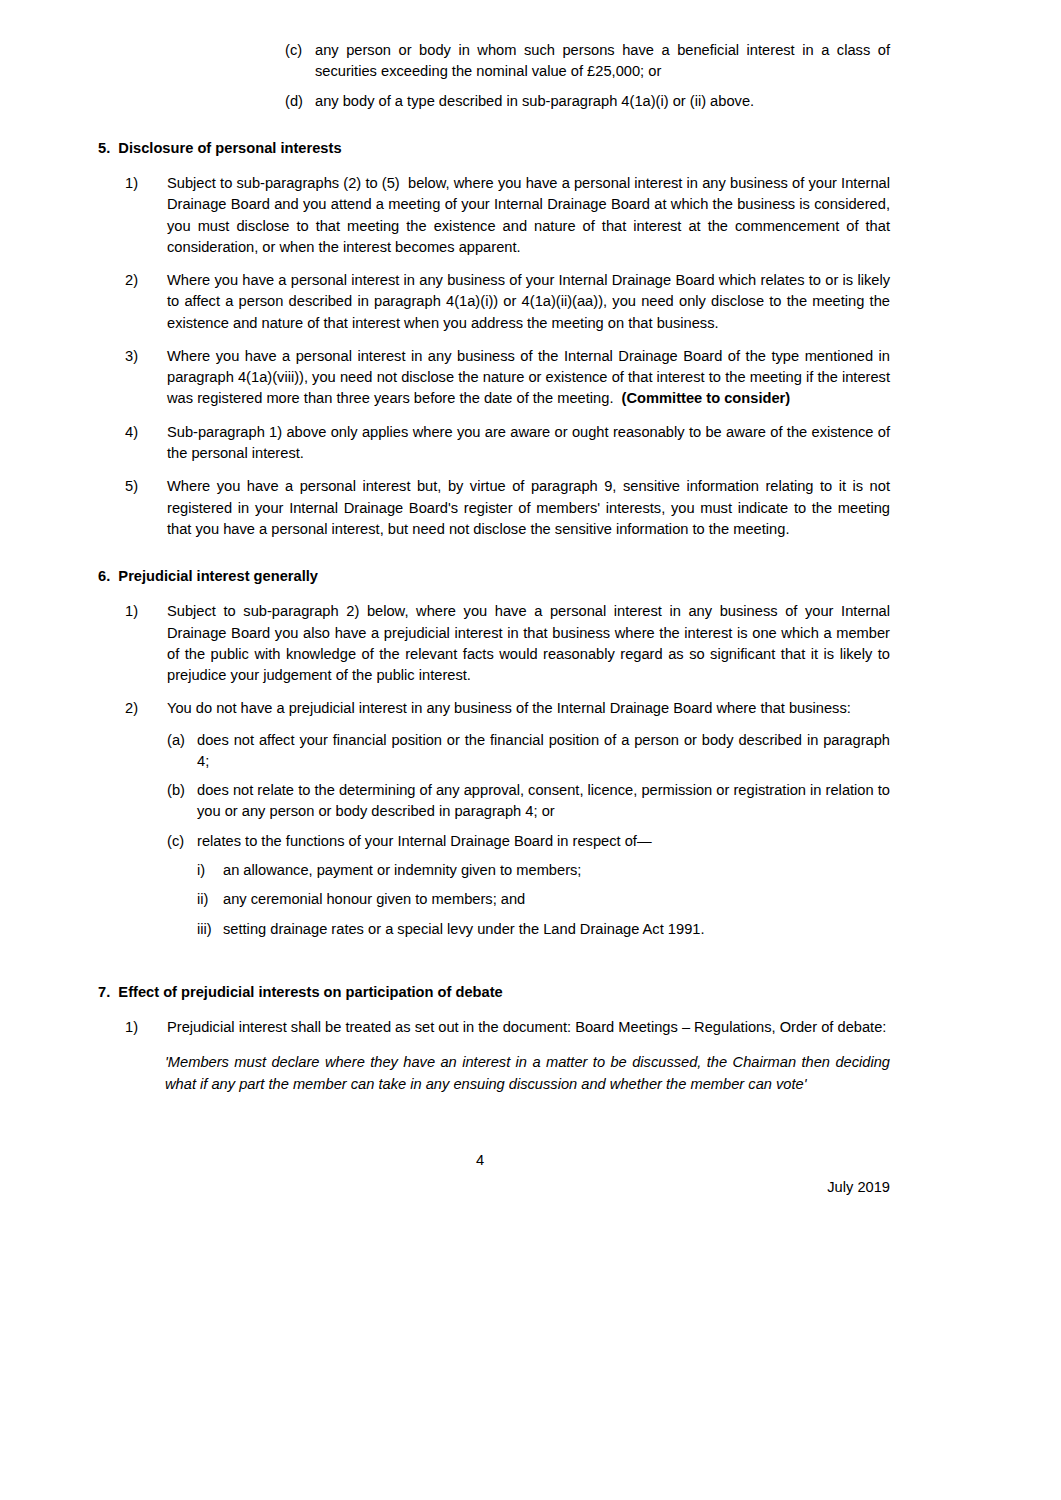(c) any person or body in whom such persons have a beneficial interest in a class of securities exceeding the nominal value of £25,000; or
(d) any body of a type described in sub-paragraph 4(1a)(i) or (ii) above.
5. Disclosure of personal interests
1) Subject to sub-paragraphs (2) to (5) below, where you have a personal interest in any business of your Internal Drainage Board and you attend a meeting of your Internal Drainage Board at which the business is considered, you must disclose to that meeting the existence and nature of that interest at the commencement of that consideration, or when the interest becomes apparent.
2) Where you have a personal interest in any business of your Internal Drainage Board which relates to or is likely to affect a person described in paragraph 4(1a)(i)) or 4(1a)(ii)(aa)), you need only disclose to the meeting the existence and nature of that interest when you address the meeting on that business.
3) Where you have a personal interest in any business of the Internal Drainage Board of the type mentioned in paragraph 4(1a)(viii)), you need not disclose the nature or existence of that interest to the meeting if the interest was registered more than three years before the date of the meeting. (Committee to consider)
4) Sub-paragraph 1) above only applies where you are aware or ought reasonably to be aware of the existence of the personal interest.
5) Where you have a personal interest but, by virtue of paragraph 9, sensitive information relating to it is not registered in your Internal Drainage Board's register of members' interests, you must indicate to the meeting that you have a personal interest, but need not disclose the sensitive information to the meeting.
6. Prejudicial interest generally
1) Subject to sub-paragraph 2) below, where you have a personal interest in any business of your Internal Drainage Board you also have a prejudicial interest in that business where the interest is one which a member of the public with knowledge of the relevant facts would reasonably regard as so significant that it is likely to prejudice your judgement of the public interest.
2) You do not have a prejudicial interest in any business of the Internal Drainage Board where that business:
(a) does not affect your financial position or the financial position of a person or body described in paragraph 4;
(b) does not relate to the determining of any approval, consent, licence, permission or registration in relation to you or any person or body described in paragraph 4; or
(c) relates to the functions of your Internal Drainage Board in respect of—
i) an allowance, payment or indemnity given to members;
ii) any ceremonial honour given to members; and
iii) setting drainage rates or a special levy under the Land Drainage Act 1991.
7. Effect of prejudicial interests on participation of debate
1) Prejudicial interest shall be treated as set out in the document: Board Meetings – Regulations, Order of debate:
'Members must declare where they have an interest in a matter to be discussed, the Chairman then deciding what if any part the member can take in any ensuing discussion and whether the member can vote'
4
July 2019